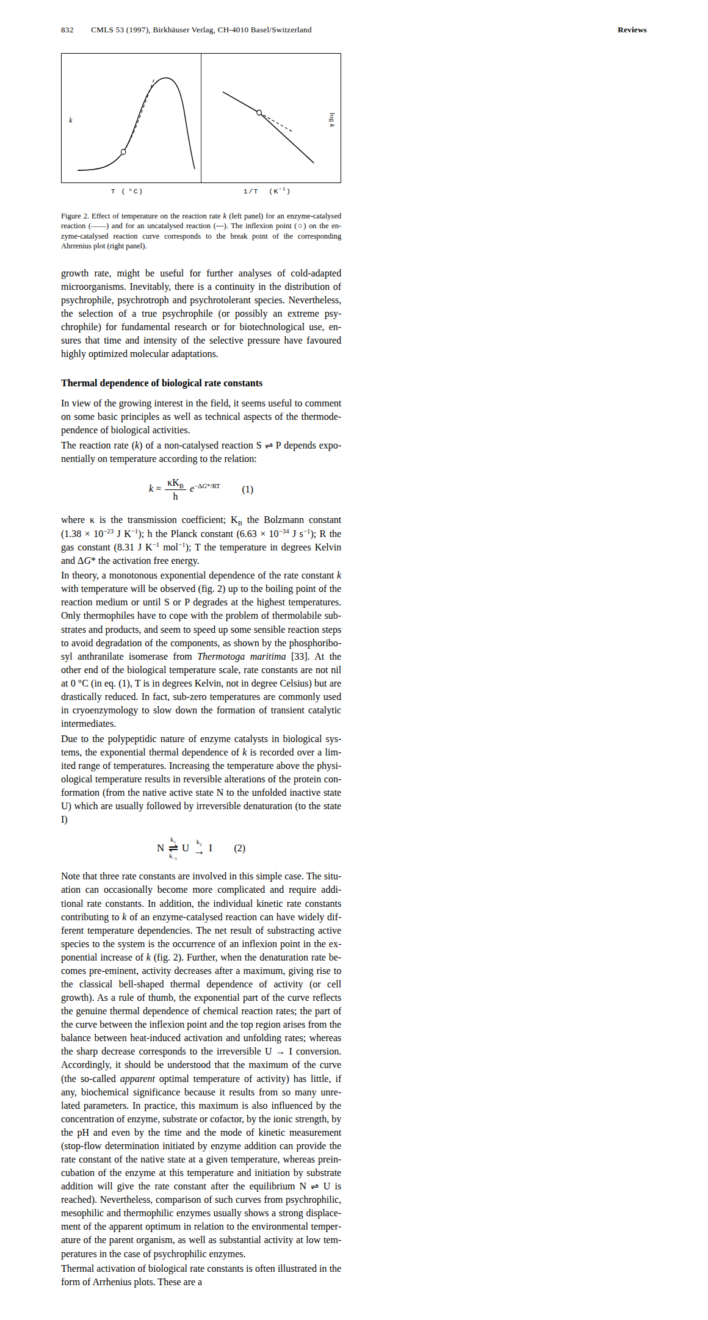832 CMLS 53 (1997), Birkhäuser Verlag, CH-4010 Basel/Switzerland Reviews
k log k
T ( °C) 1/T (K−1)
Figure 2. Effect of temperature on the reaction rate k (left panel) for an enzyme-catalysed reaction (——) and for an uncatalysed reaction (---). The inflexion point (○) on the enzyme-catalysed reaction curve corresponds to the break point of the corresponding Ahrrenius plot (right panel).
growth rate, might be useful for further analyses of cold-adapted microorganisms. Inevitably, there is a continuity in the distribution of psychrophile, psychrotroph and psychrotolerant species. Nevertheless, the selection of a true psychrophile (or possibly an extreme psychrophile) for fundamental research or for biotechnological use, ensures that time and intensity of the selective pressure have favoured highly optimized molecular adaptations.
Thermal dependence of biological rate constants
In view of the growing interest in the field, it seems useful to comment on some basic principles as well as technical aspects of the thermodependence of biological activities.
The reaction rate (k) of a non-catalysed reaction S ⇌ P depends exponentially on temperature according to the relation:
k = κKB h e−ΔG*/RT (1)
where κ is the transmission coefficient; KB the Bolzmann constant (1.38 × 10−23 J K−1); h the Planck constant (6.63 × 10−34 J s−1); R the gas constant (8.31 J K−1 mol−1); T the temperature in degrees Kelvin and ΔG* the activation free energy.
In theory, a monotonous exponential dependence of the rate constant k with temperature will be observed (fig. 2) up to the boiling point of the reaction medium or until S or P degrades at the highest temperatures. Only thermophiles have to cope with the problem of thermolabile substrates and products, and seem to speed up some sensible reaction steps to avoid degradation of the components, as shown by the phosphoribosyl anthranilate isomerase from Thermotoga maritima [33]. At the other end of the biological temperature scale, rate constants are not nil at 0 °C (in eq. (1), T is in degrees Kelvin, not in degree Celsius) but are drastically reduced. In fact, sub-zero temperatures are commonly used in cryoenzymology to slow down the formation of transient catalytic intermediates.
Due to the polypeptidic nature of enzyme catalysts in biological systems, the exponential thermal dependence of k is recorded over a limited range of temperatures. Increasing the temperature above the physiological temperature results in reversible alterations of the protein conformation (from the native active state N to the unfolded inactive state U) which are usually followed by irreversible denaturation (to the state I)
N k1 ⇌ k−1 U k2 → I (2)
Note that three rate constants are involved in this simple case. The situation can occasionally become more complicated and require additional rate constants. In addition, the individual kinetic rate constants contributing to k of an enzyme-catalysed reaction can have widely different temperature dependencies. The net result of substracting active species to the system is the occurrence of an inflexion point in the exponential increase of k (fig. 2). Further, when the denaturation rate becomes pre-eminent, activity decreases after a maximum, giving rise to the classical bell-shaped thermal dependence of activity (or cell growth). As a rule of thumb, the exponential part of the curve reflects the genuine thermal dependence of chemical reaction rates; the part of the curve between the inflexion point and the top region arises from the balance between heat-induced activation and unfolding rates; whereas the sharp decrease corresponds to the irreversible U → I conversion. Accordingly, it should be understood that the maximum of the curve (the so-called apparent optimal temperature of activity) has little, if any, biochemical significance because it results from so many unrelated parameters. In practice, this maximum is also influenced by the concentration of enzyme, substrate or cofactor, by the ionic strength, by the pH and even by the time and the mode of kinetic measurement (stop-flow determination initiated by enzyme addition can provide the rate constant of the native state at a given temperature, whereas preincubation of the enzyme at this temperature and initiation by substrate addition will give the rate constant after the equilibrium N ⇌ U is reached). Nevertheless, comparison of such curves from psychrophilic, mesophilic and thermophilic enzymes usually shows a strong displacement of the apparent optimum in relation to the environmental temperature of the parent organism, as well as substantial activity at low temperatures in the case of psychrophilic enzymes.
Thermal activation of biological rate constants is often illustrated in the form of Arrhenius plots. These are a